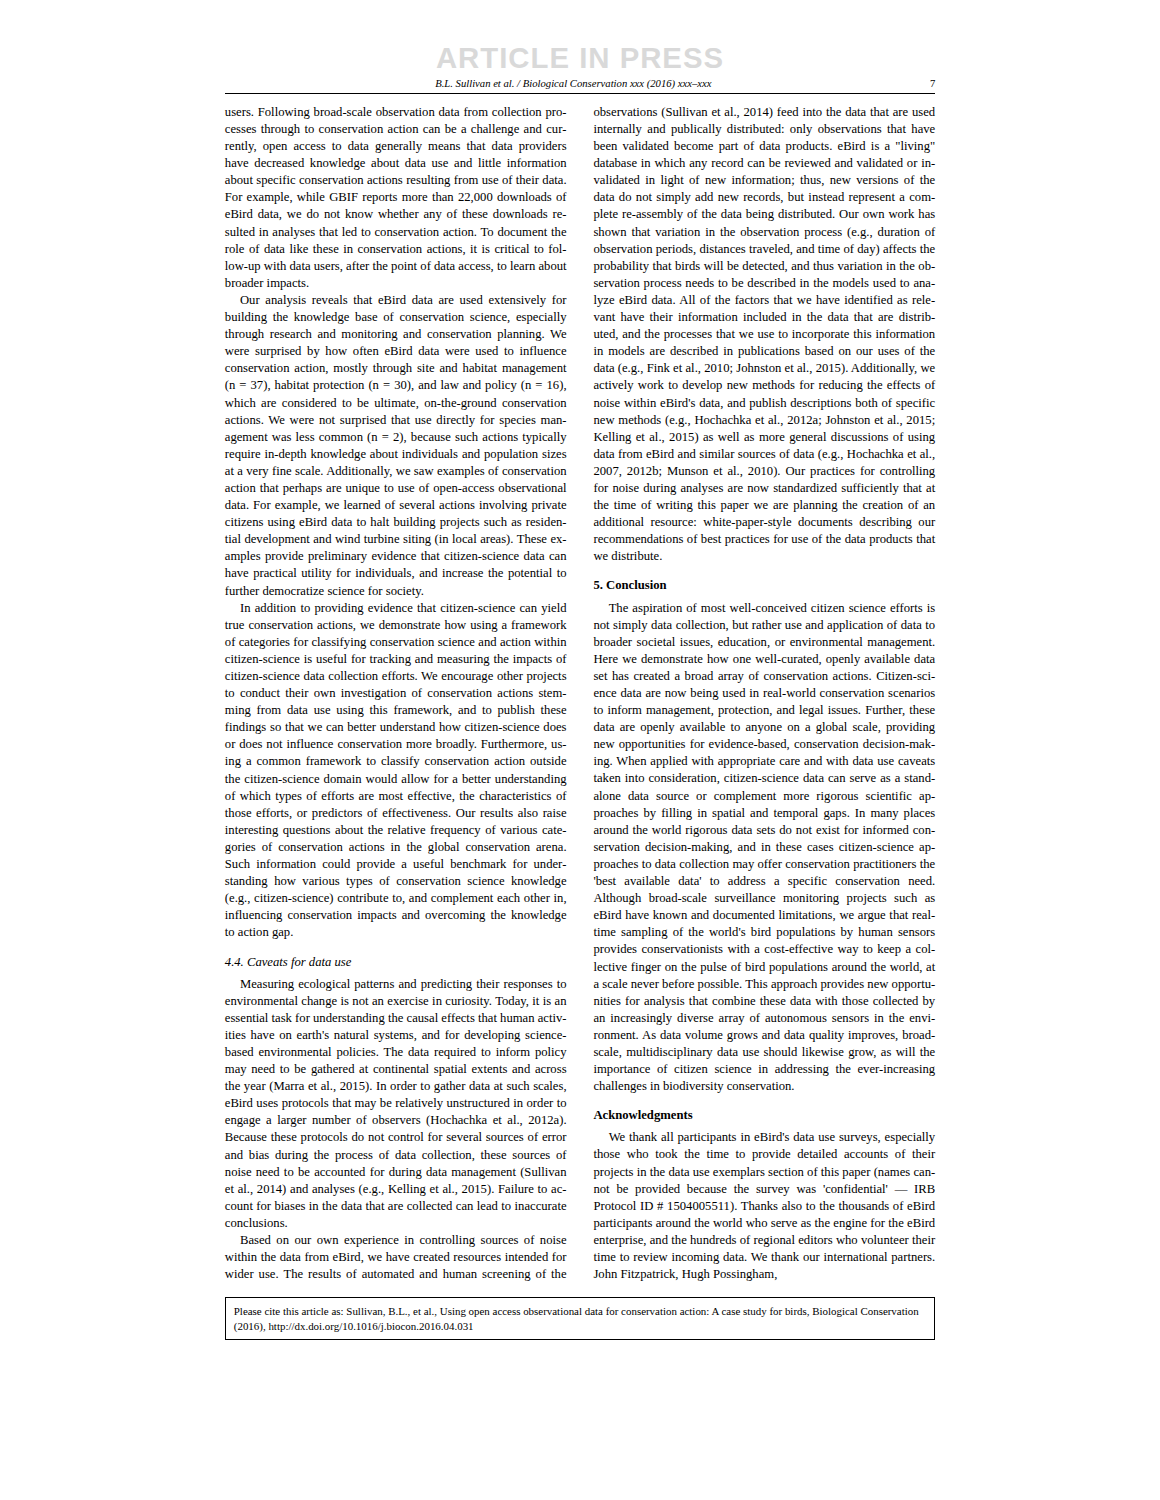ARTICLE IN PRESS
B.L. Sullivan et al. / Biological Conservation xxx (2016) xxx–xxx 7
users. Following broad-scale observation data from collection processes through to conservation action can be a challenge and currently, open access to data generally means that data providers have decreased knowledge about data use and little information about specific conservation actions resulting from use of their data. For example, while GBIF reports more than 22,000 downloads of eBird data, we do not know whether any of these downloads resulted in analyses that led to conservation action. To document the role of data like these in conservation actions, it is critical to follow-up with data users, after the point of data access, to learn about broader impacts.
Our analysis reveals that eBird data are used extensively for building the knowledge base of conservation science, especially through research and monitoring and conservation planning. We were surprised by how often eBird data were used to influence conservation action, mostly through site and habitat management (n = 37), habitat protection (n = 30), and law and policy (n = 16), which are considered to be ultimate, on-the-ground conservation actions. We were not surprised that use directly for species management was less common (n = 2), because such actions typically require in-depth knowledge about individuals and population sizes at a very fine scale. Additionally, we saw examples of conservation action that perhaps are unique to use of open-access observational data. For example, we learned of several actions involving private citizens using eBird data to halt building projects such as residential development and wind turbine siting (in local areas). These examples provide preliminary evidence that citizen-science data can have practical utility for individuals, and increase the potential to further democratize science for society.
In addition to providing evidence that citizen-science can yield true conservation actions, we demonstrate how using a framework of categories for classifying conservation science and action within citizen-science is useful for tracking and measuring the impacts of citizen-science data collection efforts. We encourage other projects to conduct their own investigation of conservation actions stemming from data use using this framework, and to publish these findings so that we can better understand how citizen-science does or does not influence conservation more broadly. Furthermore, using a common framework to classify conservation action outside the citizen-science domain would allow for a better understanding of which types of efforts are most effective, the characteristics of those efforts, or predictors of effectiveness. Our results also raise interesting questions about the relative frequency of various categories of conservation actions in the global conservation arena. Such information could provide a useful benchmark for understanding how various types of conservation science knowledge (e.g., citizen-science) contribute to, and complement each other in, influencing conservation impacts and overcoming the knowledge to action gap.
4.4. Caveats for data use
Measuring ecological patterns and predicting their responses to environmental change is not an exercise in curiosity. Today, it is an essential task for understanding the causal effects that human activities have on earth's natural systems, and for developing science-based environmental policies. The data required to inform policy may need to be gathered at continental spatial extents and across the year (Marra et al., 2015). In order to gather data at such scales, eBird uses protocols that may be relatively unstructured in order to engage a larger number of observers (Hochachka et al., 2012a). Because these protocols do not control for several sources of error and bias during the process of data collection, these sources of noise need to be accounted for during data management (Sullivan et al., 2014) and analyses (e.g., Kelling et al., 2015). Failure to account for biases in the data that are collected can lead to inaccurate conclusions.
Based on our own experience in controlling sources of noise within the data from eBird, we have created resources intended for wider use. The results of automated and human screening of the observations (Sullivan et al., 2014) feed into the data that are used internally and publically distributed: only observations that have been validated become part of data products. eBird is a "living" database in which any record can be reviewed and validated or invalidated in light of new information; thus, new versions of the data do not simply add new records, but instead represent a complete re-assembly of the data being distributed. Our own work has shown that variation in the observation process (e.g., duration of observation periods, distances traveled, and time of day) affects the probability that birds will be detected, and thus variation in the observation process needs to be described in the models used to analyze eBird data. All of the factors that we have identified as relevant have their information included in the data that are distributed, and the processes that we use to incorporate this information in models are described in publications based on our uses of the data (e.g., Fink et al., 2010; Johnston et al., 2015). Additionally, we actively work to develop new methods for reducing the effects of noise within eBird's data, and publish descriptions both of specific new methods (e.g., Hochachka et al., 2012a; Johnston et al., 2015; Kelling et al., 2015) as well as more general discussions of using data from eBird and similar sources of data (e.g., Hochachka et al., 2007, 2012b; Munson et al., 2010). Our practices for controlling for noise during analyses are now standardized sufficiently that at the time of writing this paper we are planning the creation of an additional resource: white-paper-style documents describing our recommendations of best practices for use of the data products that we distribute.
5. Conclusion
The aspiration of most well-conceived citizen science efforts is not simply data collection, but rather use and application of data to broader societal issues, education, or environmental management. Here we demonstrate how one well-curated, openly available data set has created a broad array of conservation actions. Citizen-science data are now being used in real-world conservation scenarios to inform management, protection, and legal issues. Further, these data are openly available to anyone on a global scale, providing new opportunities for evidence-based, conservation decision-making. When applied with appropriate care and with data use caveats taken into consideration, citizen-science data can serve as a stand-alone data source or complement more rigorous scientific approaches by filling in spatial and temporal gaps. In many places around the world rigorous data sets do not exist for informed conservation decision-making, and in these cases citizen-science approaches to data collection may offer conservation practitioners the 'best available data' to address a specific conservation need. Although broad-scale surveillance monitoring projects such as eBird have known and documented limitations, we argue that real-time sampling of the world's bird populations by human sensors provides conservationists with a cost-effective way to keep a collective finger on the pulse of bird populations around the world, at a scale never before possible. This approach provides new opportunities for analysis that combine these data with those collected by an increasingly diverse array of autonomous sensors in the environment. As data volume grows and data quality improves, broad-scale, multidisciplinary data use should likewise grow, as will the importance of citizen science in addressing the ever-increasing challenges in biodiversity conservation.
Acknowledgments
We thank all participants in eBird's data use surveys, especially those who took the time to provide detailed accounts of their projects in the data use exemplars section of this paper (names cannot be provided because the survey was 'confidential' — IRB Protocol ID # 1504005511). Thanks also to the thousands of eBird participants around the world who serve as the engine for the eBird enterprise, and the hundreds of regional editors who volunteer their time to review incoming data. We thank our international partners. John Fitzpatrick, Hugh Possingham,
Please cite this article as: Sullivan, B.L., et al., Using open access observational data for conservation action: A case study for birds, Biological Conservation (2016), http://dx.doi.org/10.1016/j.biocon.2016.04.031